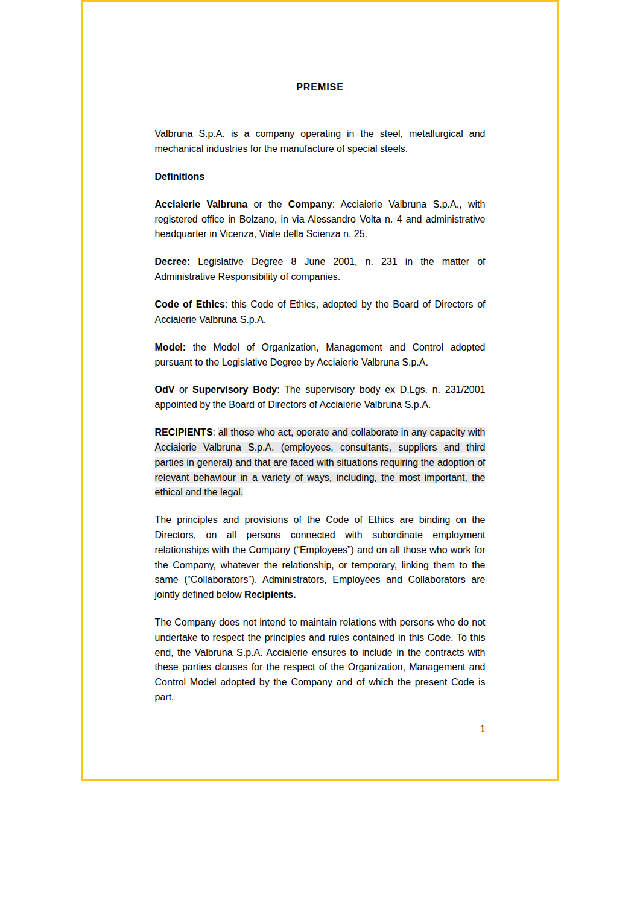PREMISE
Valbruna S.p.A. is a company operating in the steel, metallurgical and mechanical industries for the manufacture of special steels.
Definitions
Acciaierie Valbruna or the Company: Acciaierie Valbruna S.p.A., with registered office in Bolzano, in via Alessandro Volta n. 4 and administrative headquarter in Vicenza, Viale della Scienza n. 25.
Decree: Legislative Degree 8 June 2001, n. 231 in the matter of Administrative Responsibility of companies.
Code of Ethics: this Code of Ethics, adopted by the Board of Directors of Acciaierie Valbruna S.p.A.
Model: the Model of Organization, Management and Control adopted pursuant to the Legislative Degree by Acciaierie Valbruna S.p.A.
OdV or Supervisory Body: The supervisory body ex D.Lgs. n. 231/2001 appointed by the Board of Directors of Acciaierie Valbruna S.p.A.
RECIPIENTS: all those who act, operate and collaborate in any capacity with Acciaierie Valbruna S.p.A. (employees, consultants, suppliers and third parties in general) and that are faced with situations requiring the adoption of relevant behaviour in a variety of ways, including, the most important, the ethical and the legal.
The principles and provisions of the Code of Ethics are binding on the Directors, on all persons connected with subordinate employment relationships with the Company (“Employees”) and on all those who work for the Company, whatever the relationship, or temporary, linking them to the same (“Collaborators”). Administrators, Employees and Collaborators are jointly defined below Recipients.
The Company does not intend to maintain relations with persons who do not undertake to respect the principles and rules contained in this Code. To this end, the Valbruna S.p.A. Acciaierie ensures to include in the contracts with these parties clauses for the respect of the Organization, Management and Control Model adopted by the Company and of which the present Code is part.
1